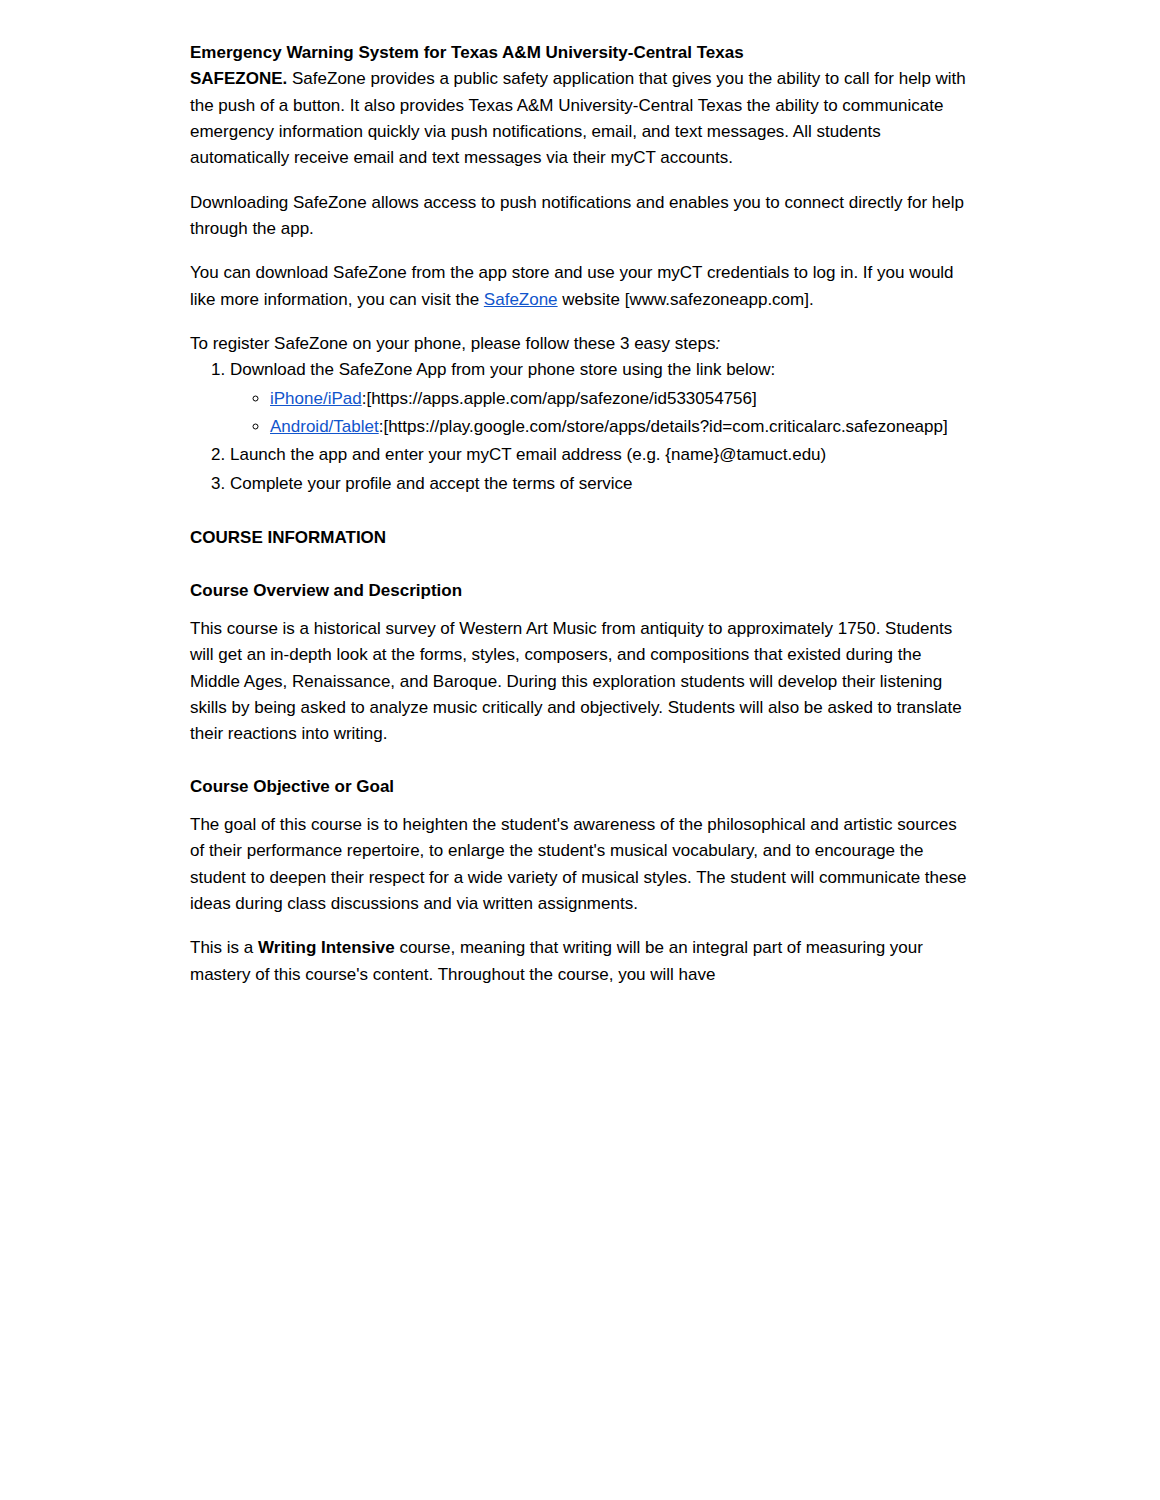Emergency Warning System for Texas A&M University-Central Texas
SAFEZONE. SafeZone provides a public safety application that gives you the ability to call for help with the push of a button. It also provides Texas A&M University-Central Texas the ability to communicate emergency information quickly via push notifications, email, and text messages. All students automatically receive email and text messages via their myCT accounts.
Downloading SafeZone allows access to push notifications and enables you to connect directly for help through the app.
You can download SafeZone from the app store and use your myCT credentials to log in. If you would like more information, you can visit the SafeZone website [www.safezoneapp.com].
To register SafeZone on your phone, please follow these 3 easy steps:
Download the SafeZone App from your phone store using the link below:
iPhone/iPad:[https://apps.apple.com/app/safezone/id533054756]
Android/Tablet:[https://play.google.com/store/apps/details?id=com.criticalarc.safezoneapp]
Launch the app and enter your myCT email address (e.g. {name}@tamuct.edu)
Complete your profile and accept the terms of service
COURSE INFORMATION
Course Overview and Description
This course is a historical survey of Western Art Music from antiquity to approximately 1750. Students will get an in-depth look at the forms, styles, composers, and compositions that existed during the Middle Ages, Renaissance, and Baroque. During this exploration students will develop their listening skills by being asked to analyze music critically and objectively. Students will also be asked to translate their reactions into writing.
Course Objective or Goal
The goal of this course is to heighten the student's awareness of the philosophical and artistic sources of their performance repertoire, to enlarge the student's musical vocabulary, and to encourage the student to deepen their respect for a wide variety of musical styles. The student will communicate these ideas during class discussions and via written assignments.
This is a Writing Intensive course, meaning that writing will be an integral part of measuring your mastery of this course's content. Throughout the course, you will have